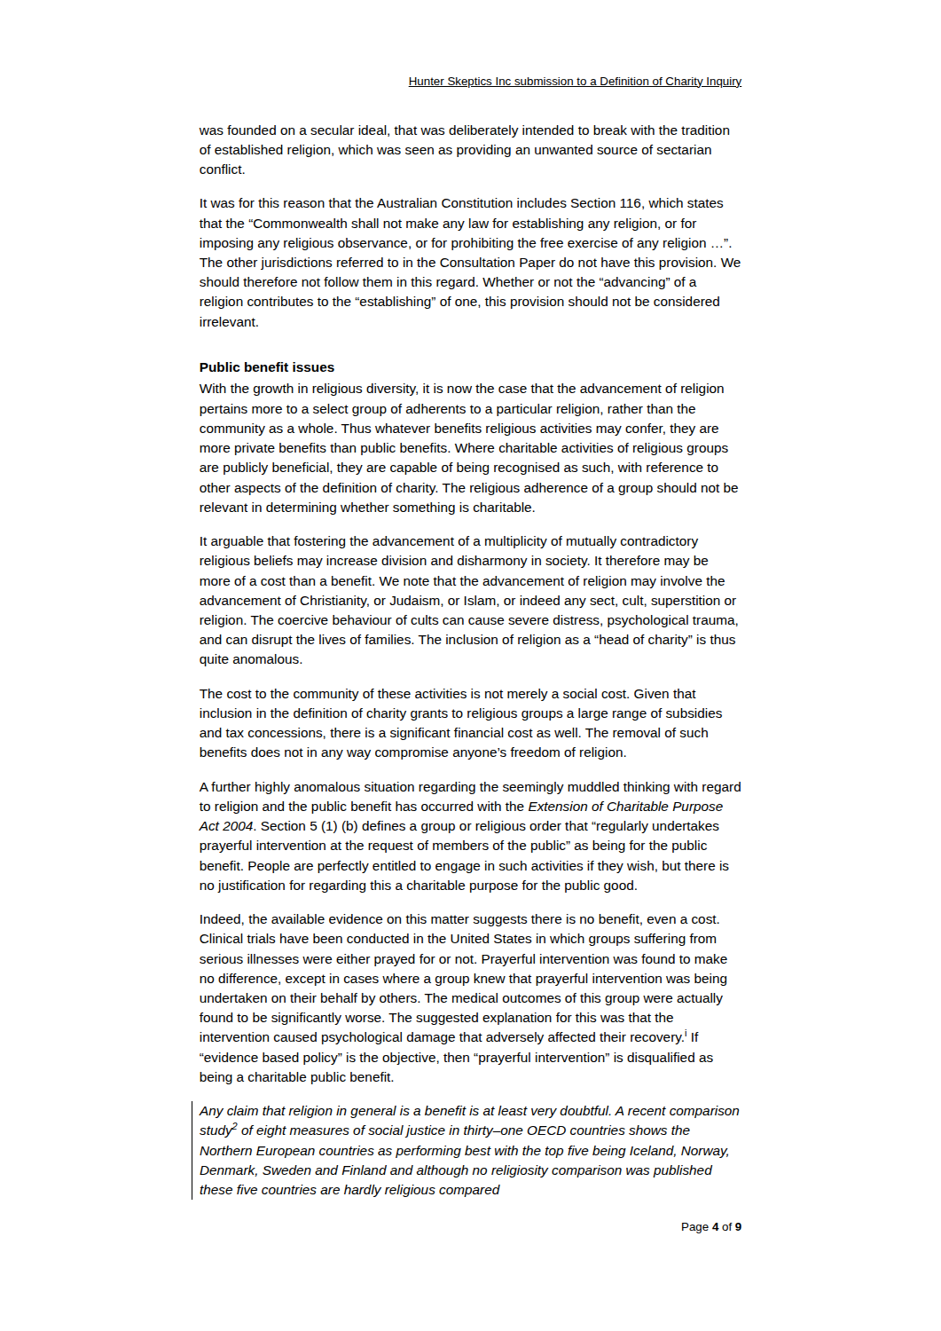Hunter Skeptics Inc submission to a Definition of Charity Inquiry
was founded on a secular ideal, that was deliberately intended to break with the tradition of established religion, which was seen as providing an unwanted source of sectarian conflict.
It was for this reason that the Australian Constitution includes Section 116, which states that the “Commonwealth shall not make any law for establishing any religion, or for imposing any religious observance, or for prohibiting the free exercise of any religion …”. The other jurisdictions referred to in the Consultation Paper do not have this provision. We should therefore not follow them in this regard. Whether or not the “advancing” of a religion contributes to the “establishing” of one, this provision should not be considered irrelevant.
Public benefit issues
With the growth in religious diversity, it is now the case that the advancement of religion pertains more to a select group of adherents to a particular religion, rather than the community as a whole. Thus whatever benefits religious activities may confer, they are more private benefits than public benefits. Where charitable activities of religious groups are publicly beneficial, they are capable of being recognised as such, with reference to other aspects of the definition of charity. The religious adherence of a group should not be relevant in determining whether something is charitable.
It arguable that fostering the advancement of a multiplicity of mutually contradictory religious beliefs may increase division and disharmony in society. It therefore may be more of a cost than a benefit. We note that the advancement of religion may involve the advancement of Christianity, or Judaism, or Islam, or indeed any sect, cult, superstition or religion. The coercive behaviour of cults can cause severe distress, psychological trauma, and can disrupt the lives of families. The inclusion of religion as a “head of charity” is thus quite anomalous.
The cost to the community of these activities is not merely a social cost. Given that inclusion in the definition of charity grants to religious groups a large range of subsidies and tax concessions, there is a significant financial cost as well. The removal of such benefits does not in any way compromise anyone’s freedom of religion.
A further highly anomalous situation regarding the seemingly muddled thinking with regard to religion and the public benefit has occurred with the Extension of Charitable Purpose Act 2004. Section 5 (1) (b) defines a group or religious order that “regularly undertakes prayerful intervention at the request of members of the public” as being for the public benefit. People are perfectly entitled to engage in such activities if they wish, but there is no justification for regarding this a charitable purpose for the public good.
Indeed, the available evidence on this matter suggests there is no benefit, even a cost. Clinical trials have been conducted in the United States in which groups suffering from serious illnesses were either prayed for or not. Prayerful intervention was found to make no difference, except in cases where a group knew that prayerful intervention was being undertaken on their behalf by others. The medical outcomes of this group were actually found to be significantly worse. The suggested explanation for this was that the intervention caused psychological damage that adversely affected their recovery.i If “evidence based policy” is the objective, then “prayerful intervention” is disqualified as being a charitable public benefit.
Any claim that religion in general is a benefit is at least very doubtful. A recent comparison study2 of eight measures of social justice in thirty–one OECD countries shows the Northern European countries as performing best with the top five being Iceland, Norway, Denmark, Sweden and Finland and although no religiosity comparison was published these five countries are hardly religious compared
Page 4 of 9